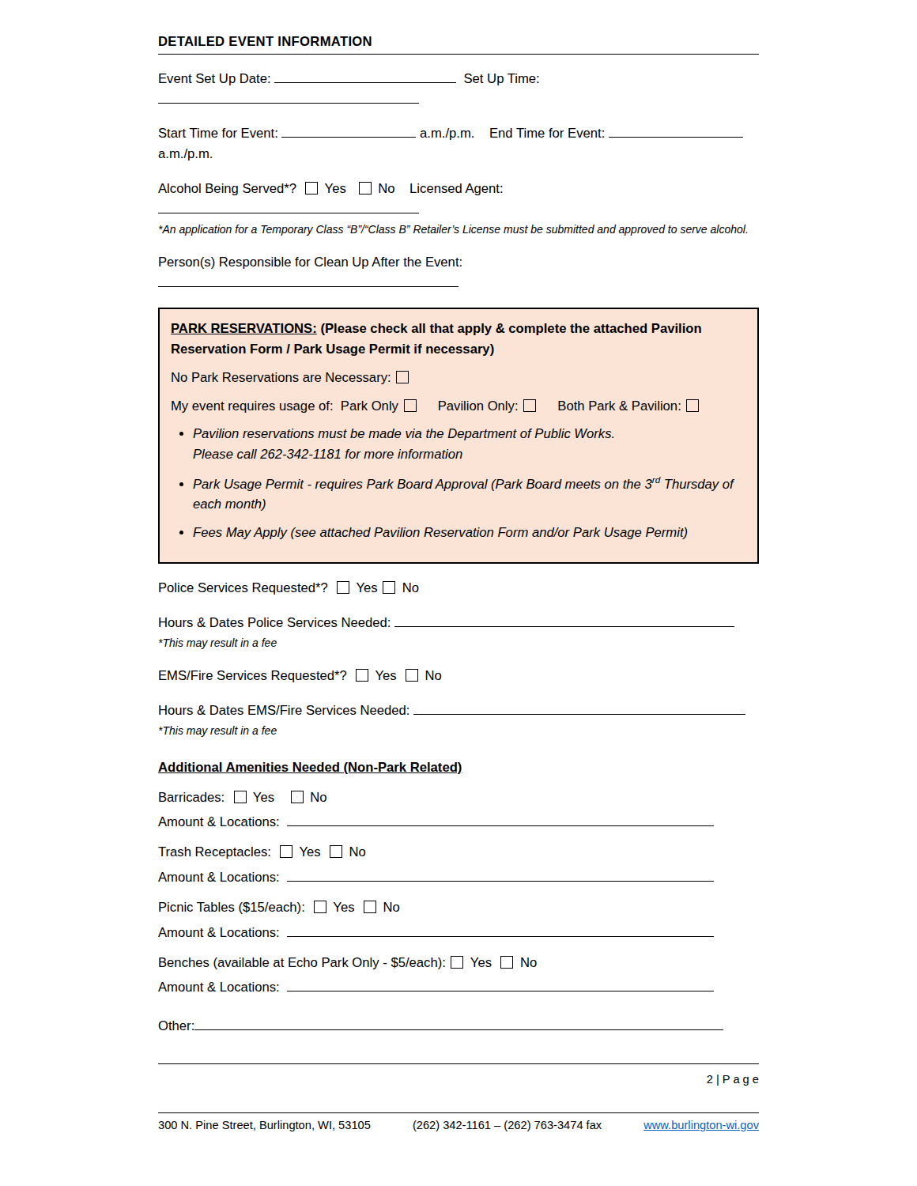DETAILED EVENT INFORMATION
Event Set Up Date: Set Up Time:
Start Time for Event: a.m./p.m. End Time for Event: a.m./p.m.
Alcohol Being Served*? Yes No Licensed Agent:
*An application for a Temporary Class “B”/“Class B” Retailer’s License must be submitted and approved to serve alcohol.
Person(s) Responsible for Clean Up After the Event:
PARK RESERVATIONS: (Please check all that apply & complete the attached Pavilion Reservation Form / Park Usage Permit if necessary)
No Park Reservations are Necessary:
My event requires usage of: Park Only Pavilion Only: Both Park & Pavilion:
Pavilion reservations must be made via the Department of Public Works.
Please call 262-342-1181 for more information
Park Usage Permit - requires Park Board Approval (Park Board meets on the 3rd Thursday of each month)
Fees May Apply (see attached Pavilion Reservation Form and/or Park Usage Permit)
Police Services Requested*? Yes No
Hours & Dates Police Services Needed:
*This may result in a fee
EMS/Fire Services Requested*? Yes No
Hours & Dates EMS/Fire Services Needed:
*This may result in a fee
Additional Amenities Needed (Non-Park Related)
Barricades: Yes No
Amount & Locations:
Trash Receptacles: Yes No
Amount & Locations:
Picnic Tables ($15/each): Yes No
Amount & Locations:
Benches (available at Echo Park Only - $5/each): Yes No
Amount & Locations:
Other:
2 | P a g e
300 N. Pine Street, Burlington, WI, 53105 (262) 342-1161 – (262) 763-3474 fax www.burlington-wi.gov